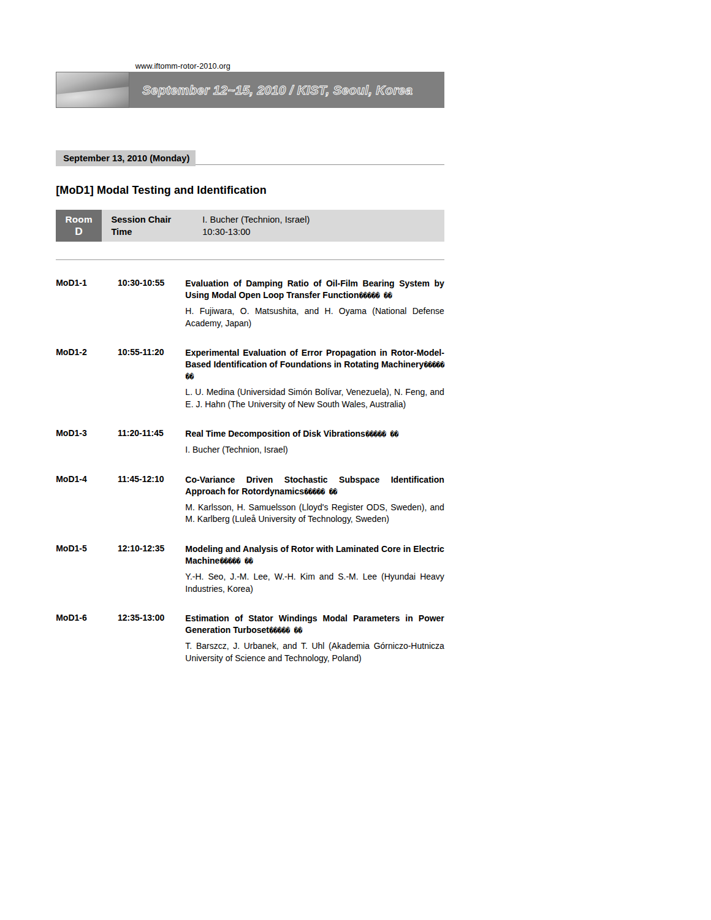www.iftomm-rotor-2010.org
September 12~15, 2010 / KIST, Seoul, Korea
September 13, 2010 (Monday)
[MoD1] Modal Testing and Identification
Room D
Session Chair
I. Bucher (Technion, Israel)
Time
10:30-13:00
MoD1-1
10:30-10:55
Evaluation of Damping Ratio of Oil-Film Bearing System by Using Modal Open Loop Transfer Function����� ��
H. Fujiwara, O. Matsushita, and H. Oyama (National Defense Academy, Japan)
MoD1-2
10:55-11:20
Experimental Evaluation of Error Propagation in Rotor-Model-Based Identification of Foundations in Rotating Machinery����� ��
L. U. Medina (Universidad Simón Bolívar, Venezuela), N. Feng, and E. J. Hahn (The University of New South Wales, Australia)
MoD1-3
11:20-11:45
Real Time Decomposition of Disk Vibrations����� ��
I. Bucher (Technion, Israel)
MoD1-4
11:45-12:10
Co-Variance Driven Stochastic Subspace Identification Approach for Rotordynamics����� ��
M. Karlsson, H. Samuelsson (Lloyd's Register ODS, Sweden), and M. Karlberg (Luleå University of Technology, Sweden)
MoD1-5
12:10-12:35
Modeling and Analysis of Rotor with Laminated Core in Electric Machine����� ��
Y.-H. Seo, J.-M. Lee, W.-H. Kim and S.-M. Lee (Hyundai Heavy Industries, Korea)
MoD1-6
12:35-13:00
Estimation of Stator Windings Modal Parameters in Power Generation Turboset����� ��
T. Barszcz, J. Urbanek, and T. Uhl (Akademia Górniczo-Hutnicza University of Science and Technology, Poland)